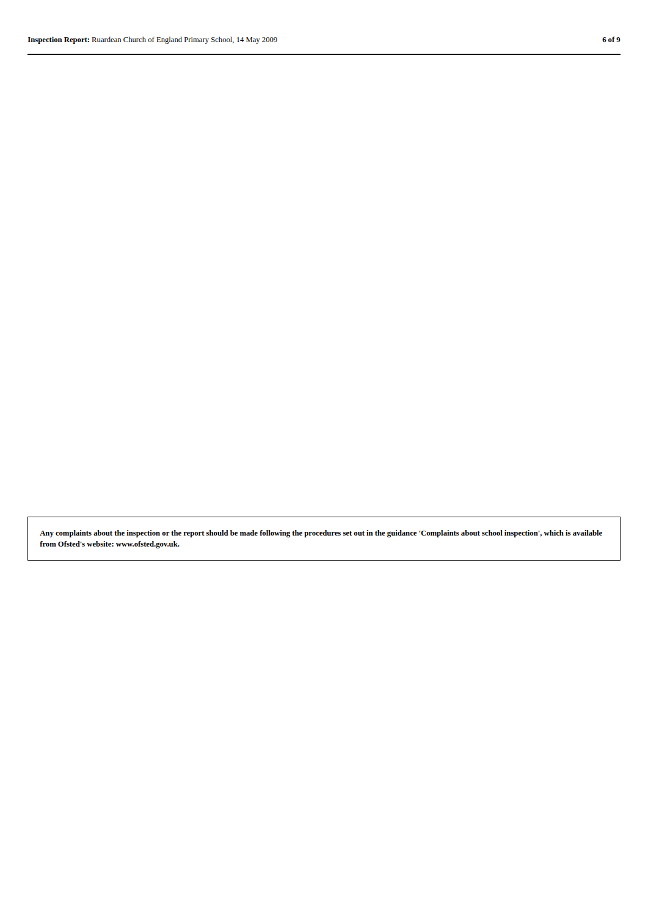Inspection Report: Ruardean Church of England Primary School, 14 May 2009
6 of 9
Any complaints about the inspection or the report should be made following the procedures set out in the guidance 'Complaints about school inspection', which is available from Ofsted's website: www.ofsted.gov.uk.